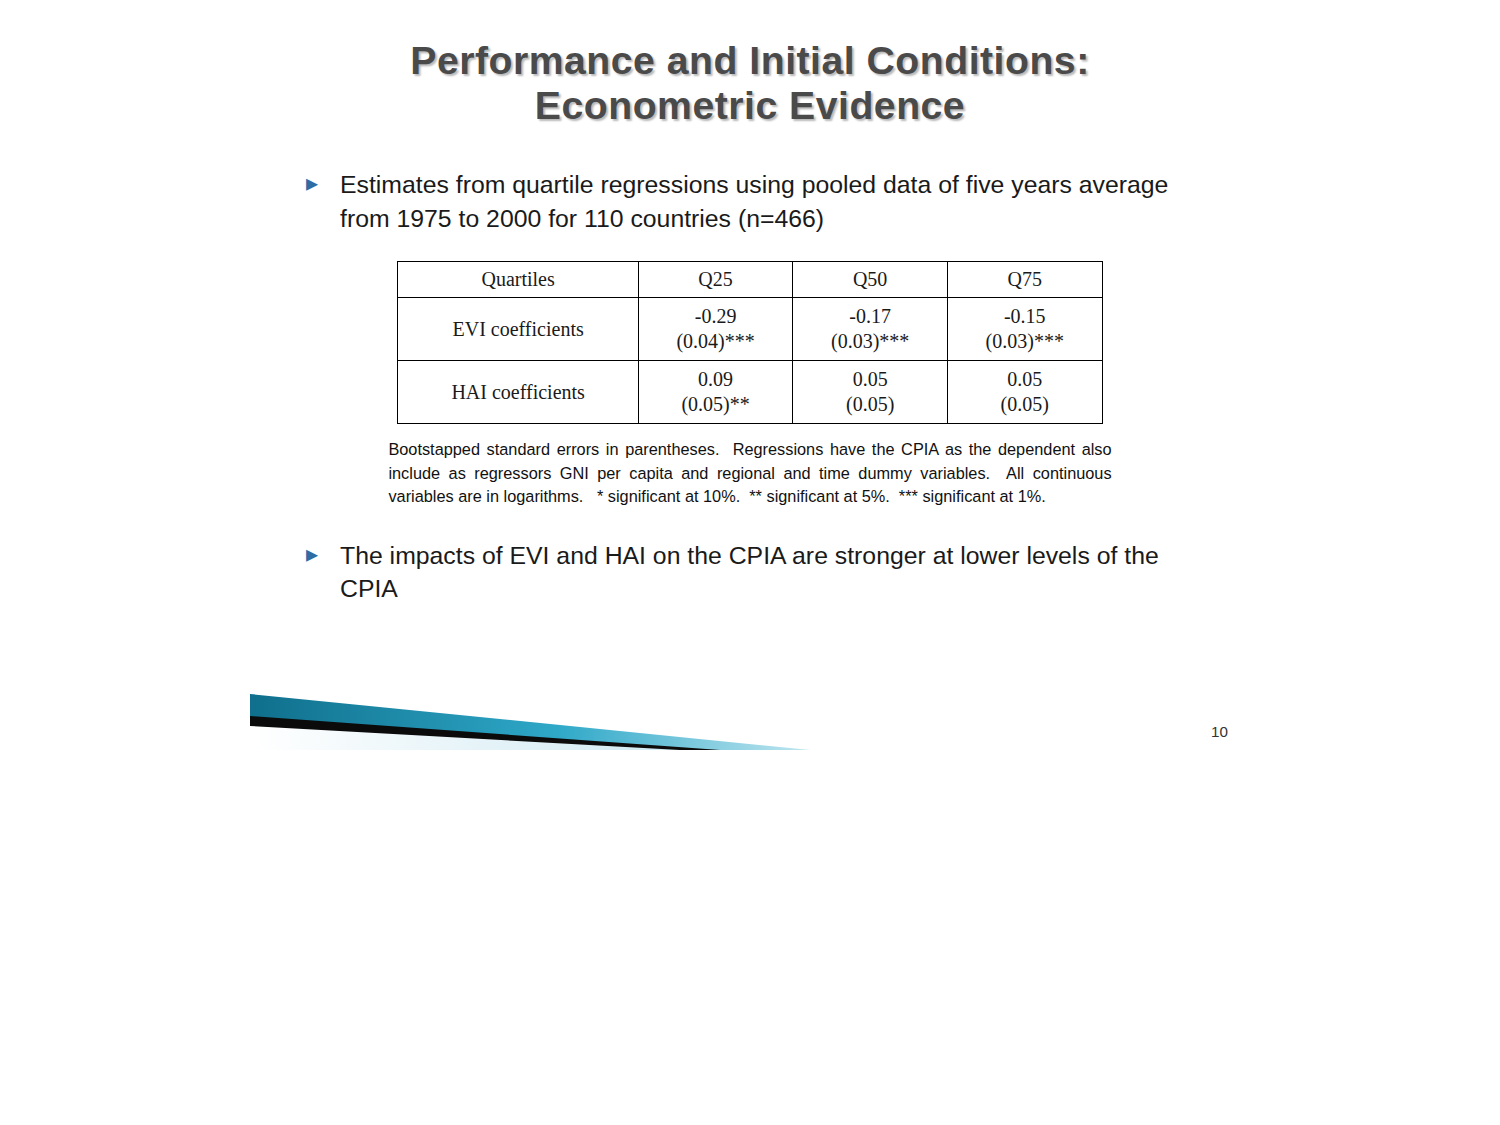Performance and Initial Conditions:
Econometric Evidence
Estimates from quartile regressions using pooled data of five years average from 1975 to 2000 for 110 countries (n=466)
| Quartiles | Q25 | Q50 | Q75 |
| EVI coefficients | -0.29 (0.04)*** | -0.17 (0.03)*** | -0.15 (0.03)*** |
| HAI coefficients | 0.09 (0.05)** | 0.05 (0.05) | 0.05 (0.05) |
Bootstapped standard errors in parentheses. Regressions have the CPIA as the dependent also include as regressors GNI per capita and regional and time dummy variables. All continuous variables are in logarithms. * significant at 10%. ** significant at 5%. *** significant at 1%.
The impacts of EVI and HAI on the CPIA are stronger at lower levels of the CPIA
10